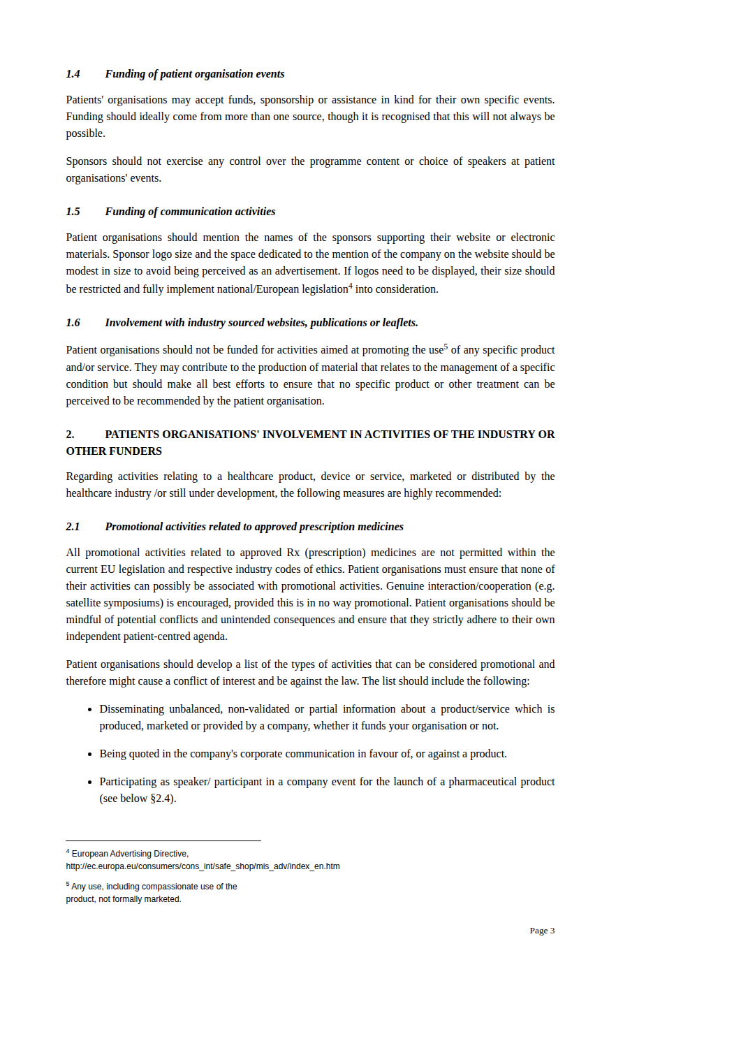1.4 Funding of patient organisation events
Patients' organisations may accept funds, sponsorship or assistance in kind for their own specific events. Funding should ideally come from more than one source, though it is recognised that this will not always be possible.
Sponsors should not exercise any control over the programme content or choice of speakers at patient organisations' events.
1.5 Funding of communication activities
Patient organisations should mention the names of the sponsors supporting their website or electronic materials. Sponsor logo size and the space dedicated to the mention of the company on the website should be modest in size to avoid being perceived as an advertisement. If logos need to be displayed, their size should be restricted and fully implement national/European legislation4 into consideration.
1.6 Involvement with industry sourced websites, publications or leaflets.
Patient organisations should not be funded for activities aimed at promoting the use5 of any specific product and/or service. They may contribute to the production of material that relates to the management of a specific condition but should make all best efforts to ensure that no specific product or other treatment can be perceived to be recommended by the patient organisation.
2. PATIENTS ORGANISATIONS' INVOLVEMENT IN ACTIVITIES OF THE INDUSTRY OR OTHER FUNDERS
Regarding activities relating to a healthcare product, device or service, marketed or distributed by the healthcare industry /or still under development, the following measures are highly recommended:
2.1 Promotional activities related to approved prescription medicines
All promotional activities related to approved Rx (prescription) medicines are not permitted within the current EU legislation and respective industry codes of ethics. Patient organisations must ensure that none of their activities can possibly be associated with promotional activities. Genuine interaction/cooperation (e.g. satellite symposiums) is encouraged, provided this is in no way promotional. Patient organisations should be mindful of potential conflicts and unintended consequences and ensure that they strictly adhere to their own independent patient-centred agenda.
Patient organisations should develop a list of the types of activities that can be considered promotional and therefore might cause a conflict of interest and be against the law. The list should include the following:
Disseminating unbalanced, non-validated or partial information about a product/service which is produced, marketed or provided by a company, whether it funds your organisation or not.
Being quoted in the company's corporate communication in favour of, or against a product.
Participating as speaker/ participant in a company event for the launch of a pharmaceutical product (see below §2.4).
4 European Advertising Directive, http://ec.europa.eu/consumers/cons_int/safe_shop/mis_adv/index_en.htm
5 Any use, including compassionate use of the product, not formally marketed.
Page 3